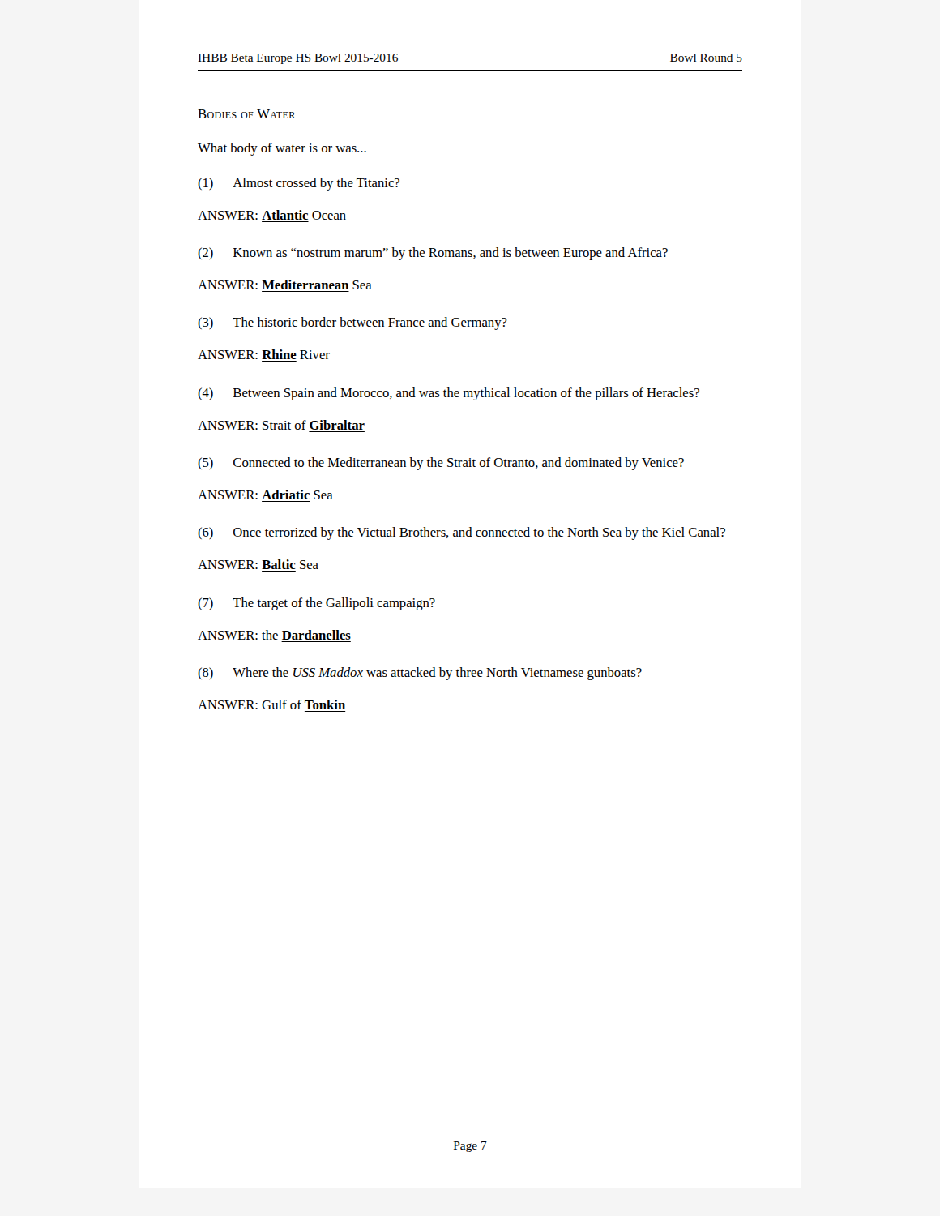IHBB Beta Europe HS Bowl 2015-2016
Bowl Round 5
Bodies of Water
What body of water is or was...
(1) Almost crossed by the Titanic?
ANSWER: Atlantic Ocean
(2) Known as “nostrum marum” by the Romans, and is between Europe and Africa?
ANSWER: Mediterranean Sea
(3) The historic border between France and Germany?
ANSWER: Rhine River
(4) Between Spain and Morocco, and was the mythical location of the pillars of Heracles?
ANSWER: Strait of Gibraltar
(5) Connected to the Mediterranean by the Strait of Otranto, and dominated by Venice?
ANSWER: Adriatic Sea
(6) Once terrorized by the Victual Brothers, and connected to the North Sea by the Kiel Canal?
ANSWER: Baltic Sea
(7) The target of the Gallipoli campaign?
ANSWER: the Dardanelles
(8) Where the USS Maddox was attacked by three North Vietnamese gunboats?
ANSWER: Gulf of Tonkin
Page 7